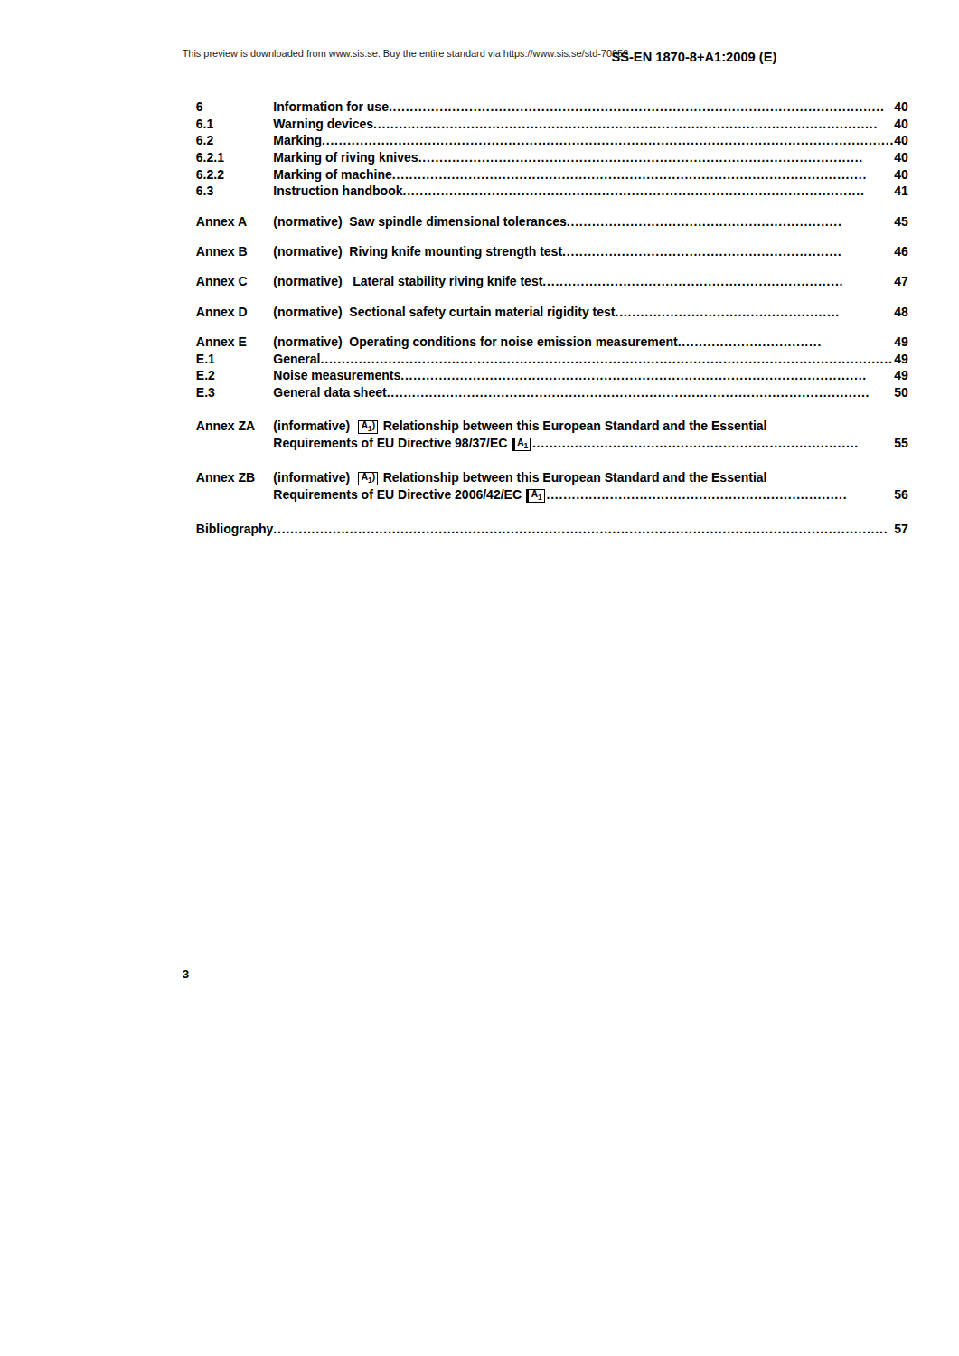This preview is downloaded from www.sis.se. Buy the entire standard via https://www.sis.se/std-70952
SS-EN 1870-8+A1:2009 (E)
| 6 | Information for use ..................................................................................................................... | 40 |
| 6.1 | Warning devices ....................................................................................................................... | 40 |
| 6.2 | Marking ....................................................................................................................................... | 40 |
| 6.2.1 | Marking of riving knives ......................................................................................................... | 40 |
| 6.2.2 | Marking of machine ................................................................................................................ | 40 |
| 6.3 | Instruction handbook ............................................................................................................. | 41 |
| Annex A | (normative) Saw spindle dimensional tolerances ................................................................. | 45 |
| Annex B | (normative) Riving knife mounting strength test .................................................................. | 46 |
| Annex C | (normative) Lateral stability riving knife test ....................................................................... | 47 |
| Annex D | (normative) Sectional safety curtain material rigidity test ..................................................... | 48 |
| Annex E | (normative) Operating conditions for noise emission measurement .................................. | 49 |
| E.1 | General ....................................................................................................................................... | 49 |
| E.2 | Noise measurements .............................................................................................................. | 49 |
| E.3 | General data sheet .................................................................................................................. | 50 |
| Annex ZA | (informative) A 1 ) Relationship between this European Standard and the Essential | |
| | Requirements of EU Directive 98/37/EC A 1 ............................................................................. | 55 |
| Annex ZB | (informative) A 1 ) Relationship between this European Standard and the Essential | |
| | Requirements of EU Directive 2006/42/EC A 1 ....................................................................... | 56 |
| Bibliography | ................................................................................................................................................. | 57 |
3